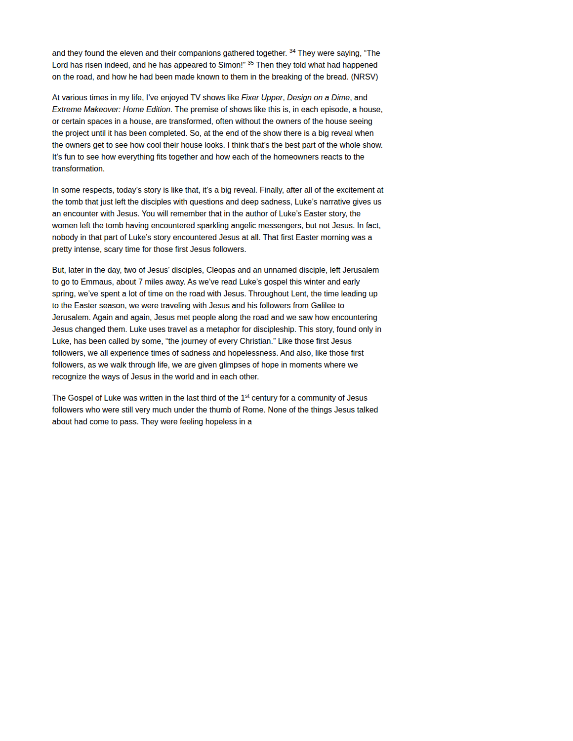and they found the eleven and their companions gathered together. 34 They were saying, “The Lord has risen indeed, and he has appeared to Simon!” 35 Then they told what had happened on the road, and how he had been made known to them in the breaking of the bread. (NRSV)
At various times in my life, I’ve enjoyed TV shows like Fixer Upper, Design on a Dime, and Extreme Makeover: Home Edition. The premise of shows like this is, in each episode, a house, or certain spaces in a house, are transformed, often without the owners of the house seeing the project until it has been completed. So, at the end of the show there is a big reveal when the owners get to see how cool their house looks. I think that’s the best part of the whole show. It’s fun to see how everything fits together and how each of the homeowners reacts to the transformation.
In some respects, today’s story is like that, it’s a big reveal. Finally, after all of the excitement at the tomb that just left the disciples with questions and deep sadness, Luke’s narrative gives us an encounter with Jesus. You will remember that in the author of Luke’s Easter story, the women left the tomb having encountered sparkling angelic messengers, but not Jesus. In fact, nobody in that part of Luke’s story encountered Jesus at all. That first Easter morning was a pretty intense, scary time for those first Jesus followers.
But, later in the day, two of Jesus’ disciples, Cleopas and an unnamed disciple, left Jerusalem to go to Emmaus, about 7 miles away. As we’ve read Luke’s gospel this winter and early spring, we’ve spent a lot of time on the road with Jesus. Throughout Lent, the time leading up to the Easter season, we were traveling with Jesus and his followers from Galilee to Jerusalem. Again and again, Jesus met people along the road and we saw how encountering Jesus changed them. Luke uses travel as a metaphor for discipleship. This story, found only in Luke, has been called by some, “the journey of every Christian.” Like those first Jesus followers, we all experience times of sadness and hopelessness. And also, like those first followers, as we walk through life, we are given glimpses of hope in moments where we recognize the ways of Jesus in the world and in each other.
The Gospel of Luke was written in the last third of the 1st century for a community of Jesus followers who were still very much under the thumb of Rome. None of the things Jesus talked about had come to pass. They were feeling hopeless in a